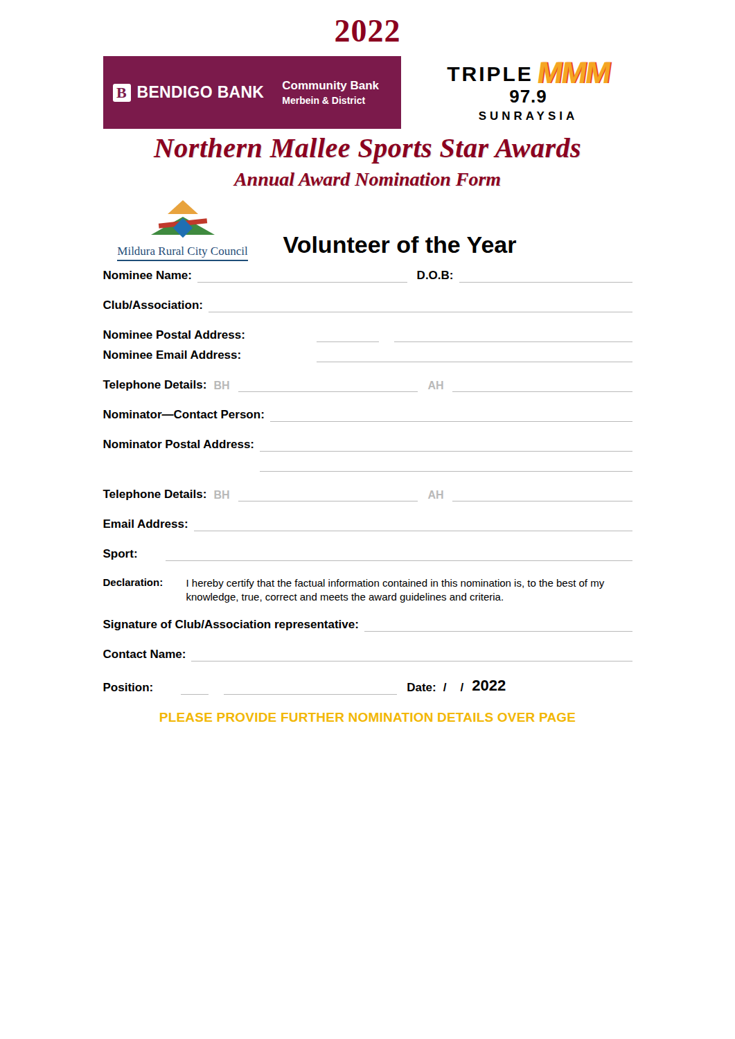2022
BBENDIGO BANK
Community Bank
Merbein & District
TRIPLE MMM
97.9
SUNRAYSIA
Northern Mallee Sports Star Awards
Annual Award Nomination Form
Mildura Rural City Council
Volunteer of the Year
Nominee Name: D.O.B:
Club/Association:
Nominee Postal Address:
Nominee Email Address:
Telephone Details: BH AH
Nominator—Contact Person:
Nominator Postal Address:
Nominator Postal Address:
Telephone Details: BH AH
Email Address:
Sport:
Declaration:
I hereby certify that the factual information contained in this nomination is, to the best of my knowledge, true, correct and meets the award guidelines and criteria.
Signature of Club/Association representative:
Contact Name:
Position: Date: / / 2022
PLEASE PROVIDE FURTHER NOMINATION DETAILS OVER PAGE